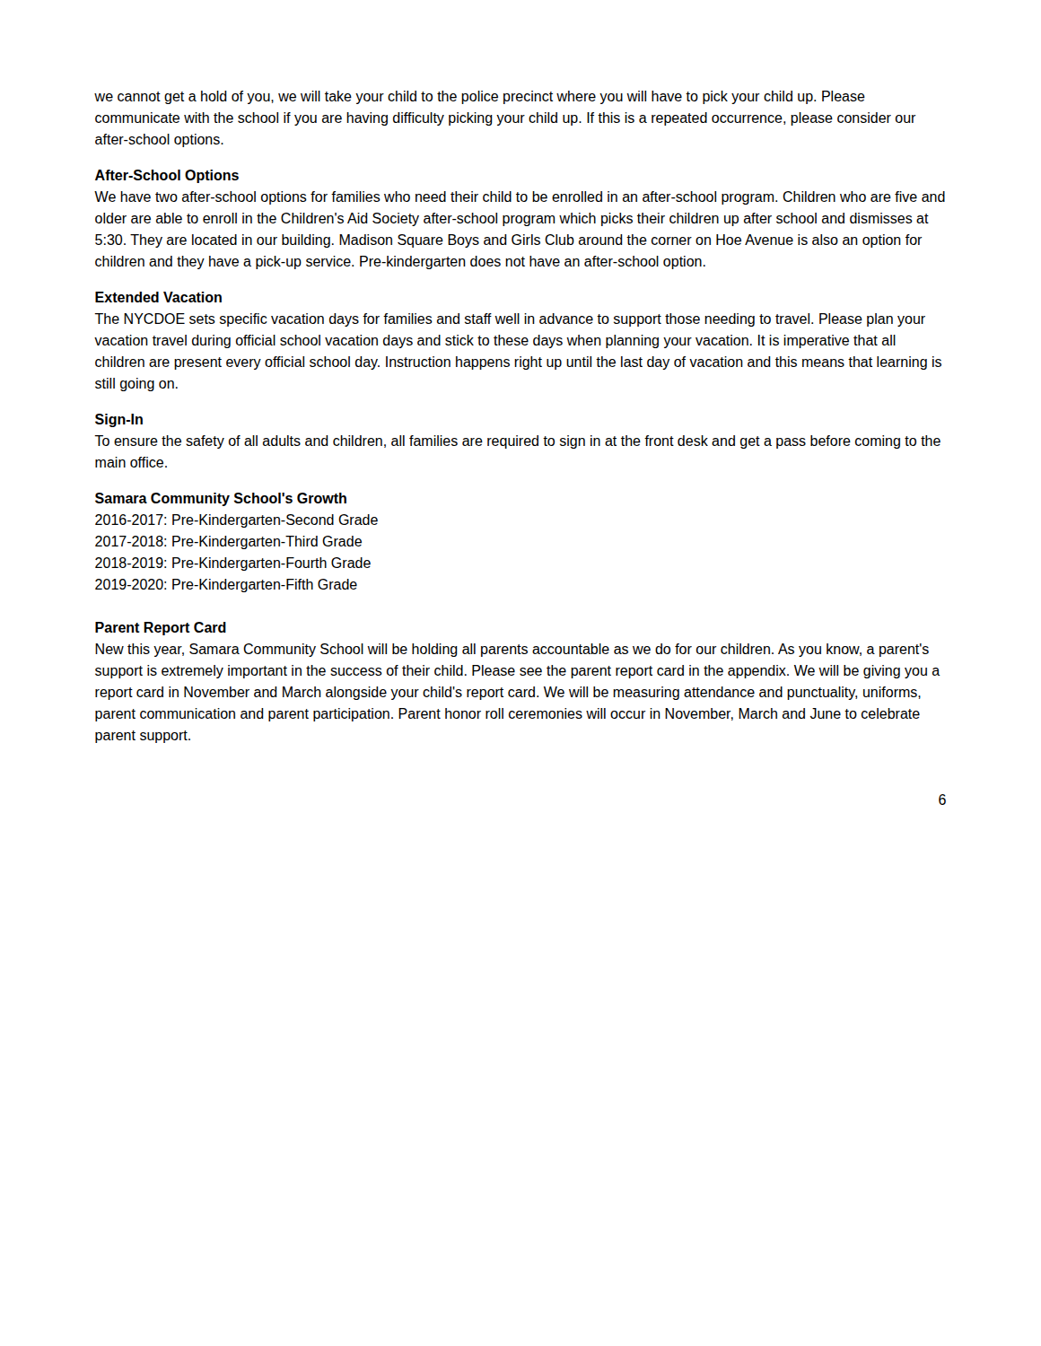we cannot get a hold of you, we will take your child to the police precinct where you will have to pick your child up. Please communicate with the school if you are having difficulty picking your child up. If this is a repeated occurrence, please consider our after-school options.
After-School Options
We have two after-school options for families who need their child to be enrolled in an after-school program. Children who are five and older are able to enroll in the Children's Aid Society after-school program which picks their children up after school and dismisses at 5:30. They are located in our building. Madison Square Boys and Girls Club around the corner on Hoe Avenue is also an option for children and they have a pick-up service. Pre-kindergarten does not have an after-school option.
Extended Vacation
The NYCDOE sets specific vacation days for families and staff well in advance to support those needing to travel. Please plan your vacation travel during official school vacation days and stick to these days when planning your vacation. It is imperative that all children are present every official school day. Instruction happens right up until the last day of vacation and this means that learning is still going on.
Sign-In
To ensure the safety of all adults and children, all families are required to sign in at the front desk and get a pass before coming to the main office.
Samara Community School's Growth
2016-2017: Pre-Kindergarten-Second Grade
2017-2018: Pre-Kindergarten-Third Grade
2018-2019: Pre-Kindergarten-Fourth Grade
2019-2020: Pre-Kindergarten-Fifth Grade
Parent Report Card
New this year, Samara Community School will be holding all parents accountable as we do for our children. As you know, a parent's support is extremely important in the success of their child. Please see the parent report card in the appendix. We will be giving you a report card in November and March alongside your child's report card. We will be measuring attendance and punctuality, uniforms, parent communication and parent participation. Parent honor roll ceremonies will occur in November, March and June to celebrate parent support.
6